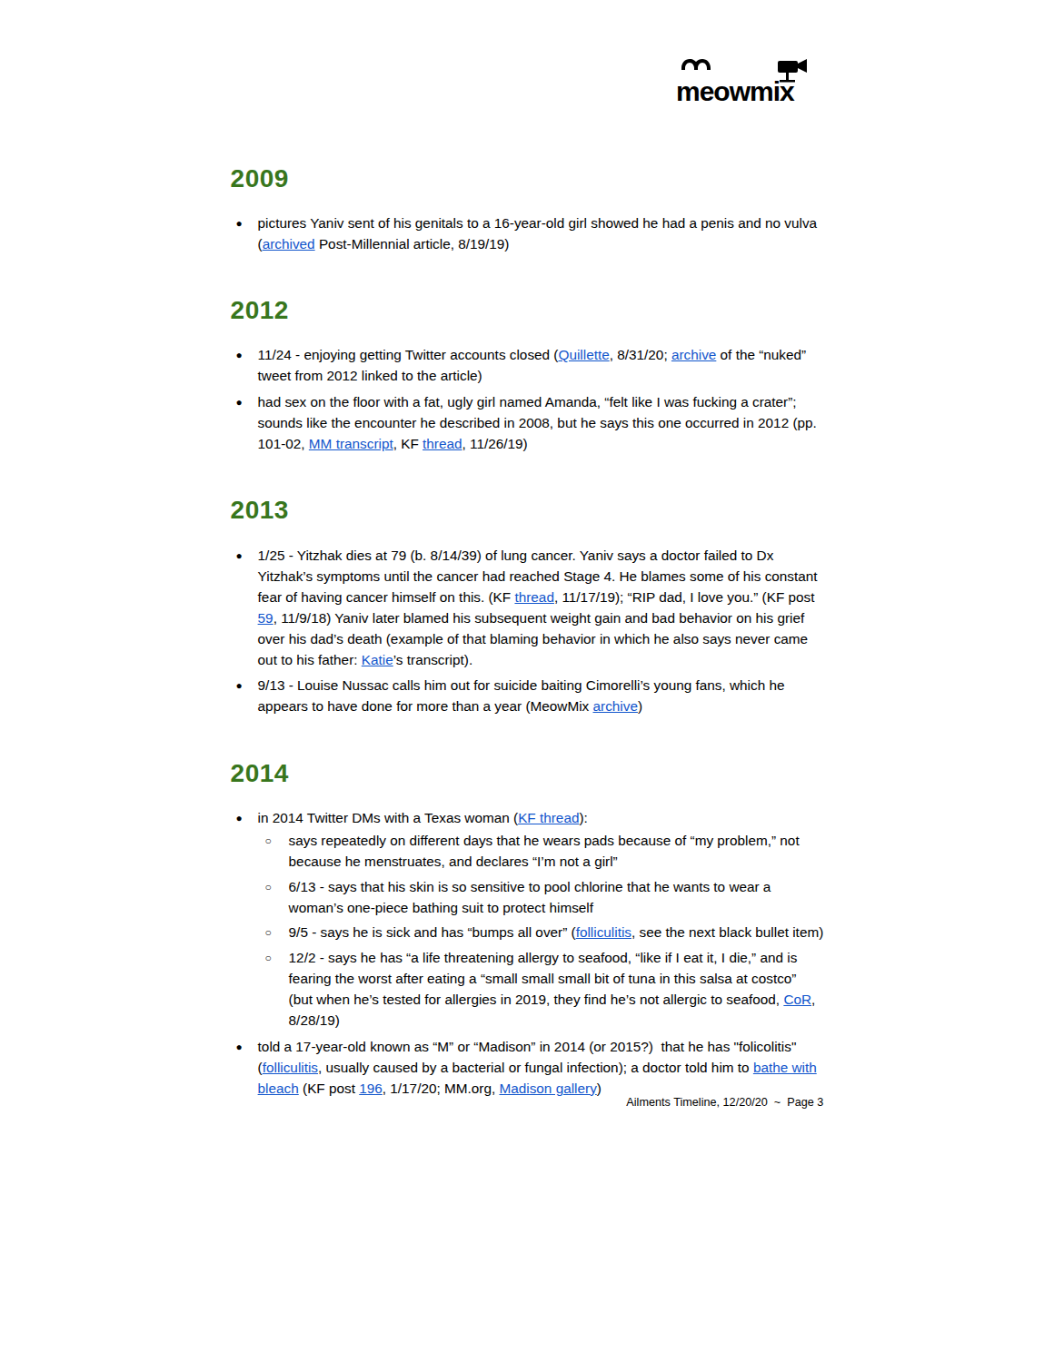meowmix
2009
pictures Yaniv sent of his genitals to a 16-year-old girl showed he had a penis and no vulva (archived Post-Millennial article, 8/19/19)
2012
11/24 - enjoying getting Twitter accounts closed (Quillette, 8/31/20; archive of the “nuked” tweet from 2012 linked to the article)
had sex on the floor with a fat, ugly girl named Amanda, “felt like I was fucking a crater”; sounds like the encounter he described in 2008, but he says this one occurred in 2012 (pp. 101-02, MM transcript, KF thread, 11/26/19)
2013
1/25 - Yitzhak dies at 79 (b. 8/14/39) of lung cancer. Yaniv says a doctor failed to Dx Yitzhak’s symptoms until the cancer had reached Stage 4. He blames some of his constant fear of having cancer himself on this. (KF thread, 11/17/19); “RIP dad, I love you.” (KF post 59, 11/9/18) Yaniv later blamed his subsequent weight gain and bad behavior on his grief over his dad’s death (example of that blaming behavior in which he also says never came out to his father: Katie’s transcript).
9/13 - Louise Nussac calls him out for suicide baiting Cimorelli’s young fans, which he appears to have done for more than a year (MeowMix archive)
2014
in 2014 Twitter DMs with a Texas woman (KF thread):
says repeatedly on different days that he wears pads because of “my problem,” not because he menstruates, and declares “I’m not a girl”
6/13 - says that his skin is so sensitive to pool chlorine that he wants to wear a woman’s one-piece bathing suit to protect himself
9/5 - says he is sick and has “bumps all over” (folliculitis, see the next black bullet item)
12/2 - says he has “a life threatening allergy to seafood, “like if I eat it, I die,” and is fearing the worst after eating a “small small small bit of tuna in this salsa at costco” (but when he’s tested for allergies in 2019, they find he’s not allergic to seafood, CoR, 8/28/19)
told a 17-year-old known as “M” or “Madison” in 2014 (or 2015?) that he has "folicolitis" (folliculitis, usually caused by a bacterial or fungal infection); a doctor told him to bathe with bleach (KF post 196, 1/17/20; MM.org, Madison gallery)
Ailments Timeline, 12/20/20 ~ Page 3